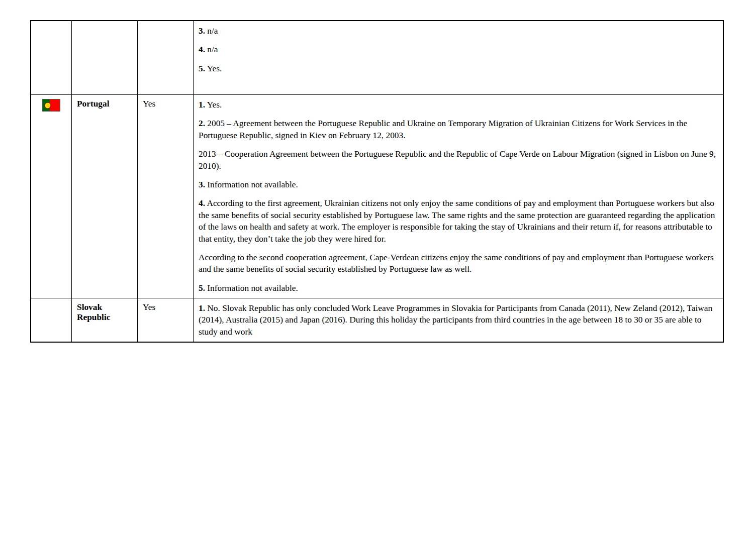| | | | 3. n/a 4. n/a 5. Yes. |
| | Portugal | Yes | 1. Yes. 2. 2005 – Agreement between the Portuguese Republic and Ukraine on Temporary Migration of Ukrainian Citizens for Work Services in the Portuguese Republic, signed in Kiev on February 12, 2003. 2013 – Cooperation Agreement between the Portuguese Republic and the Republic of Cape Verde on Labour Migration (signed in Lisbon on June 9, 2010). 3. Information not available. 4. According to the first agreement, Ukrainian citizens not only enjoy the same conditions of pay and employment than Portuguese workers but also the same benefits of social security established by Portuguese law. The same rights and the same protection are guaranteed regarding the application of the laws on health and safety at work. The employer is responsible for taking the stay of Ukrainians and their return if, for reasons attributable to that entity, they don’t take the job they were hired for. According to the second cooperation agreement, Cape-Verdean citizens enjoy the same conditions of pay and employment than Portuguese workers and the same benefits of social security established by Portuguese law as well. 5. Information not available. |
| | Slovak Republic | Yes | 1. No. Slovak Republic has only concluded Work Leave Programmes in Slovakia for Participants from Canada (2011), New Zeland (2012), Taiwan (2014), Australia (2015) and Japan (2016). During this holiday the participants from third countries in the age between 18 to 30 or 35 are able to study and work |